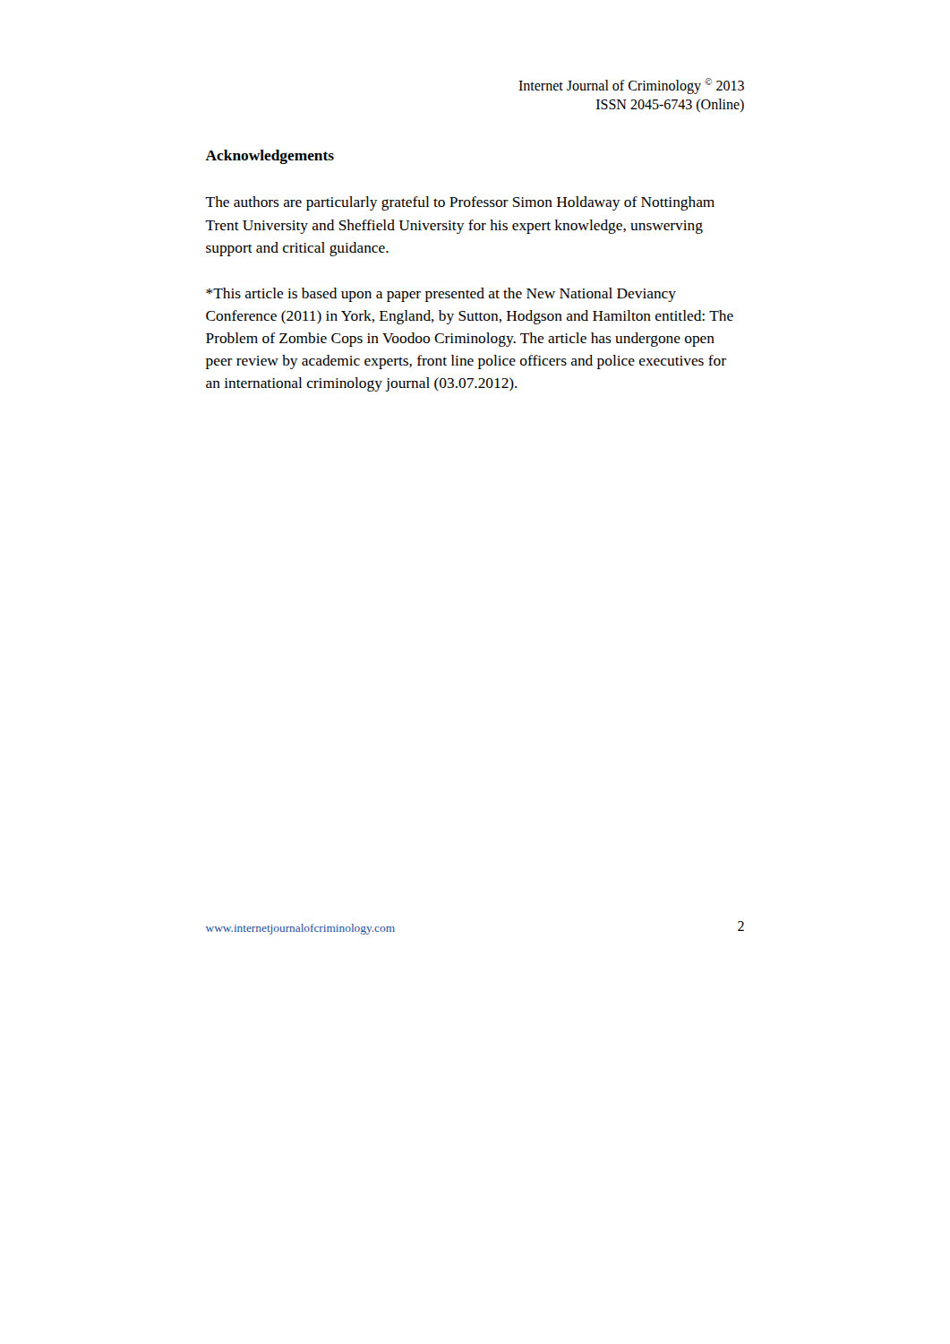Internet Journal of Criminology © 2013 ISSN 2045-6743 (Online)
Acknowledgements
The authors are particularly grateful to Professor Simon Holdaway of Nottingham Trent University and Sheffield University for his expert knowledge, unswerving support and critical guidance.
*This article is based upon a paper presented at the New National Deviancy Conference (2011) in York, England, by Sutton, Hodgson and Hamilton entitled: The Problem of Zombie Cops in Voodoo Criminology. The article has undergone open peer review by academic experts, front line police officers and police executives for an international criminology journal (03.07.2012).
www.internetjournalofcriminology.com 2